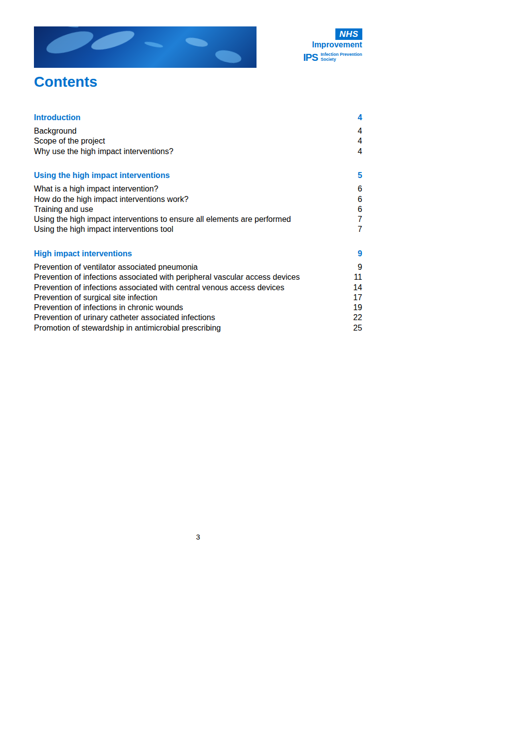NHS
Improvement
IPS Infection Prevention
Society
Contents
Introduction 4
Background 4
Scope of the project 4
Why use the high impact interventions?4
Using the high impact interventions 5
What is a high impact intervention?6
How do the high impact interventions work?6
Training and use 6
Using the high impact interventions to ensure all elements are performed 7
Using the high impact interventions tool 7
High impact interventions 9
Prevention of ventilator associated pneumonia 9
Prevention of infections associated with peripheral vascular access devices 11
Prevention of infections associated with central venous access devices 14
Prevention of surgical site infection 17
Prevention of infections in chronic wounds 19
Prevention of urinary catheter associated infections 22
Promotion of stewardship in antimicrobial prescribing 25
3